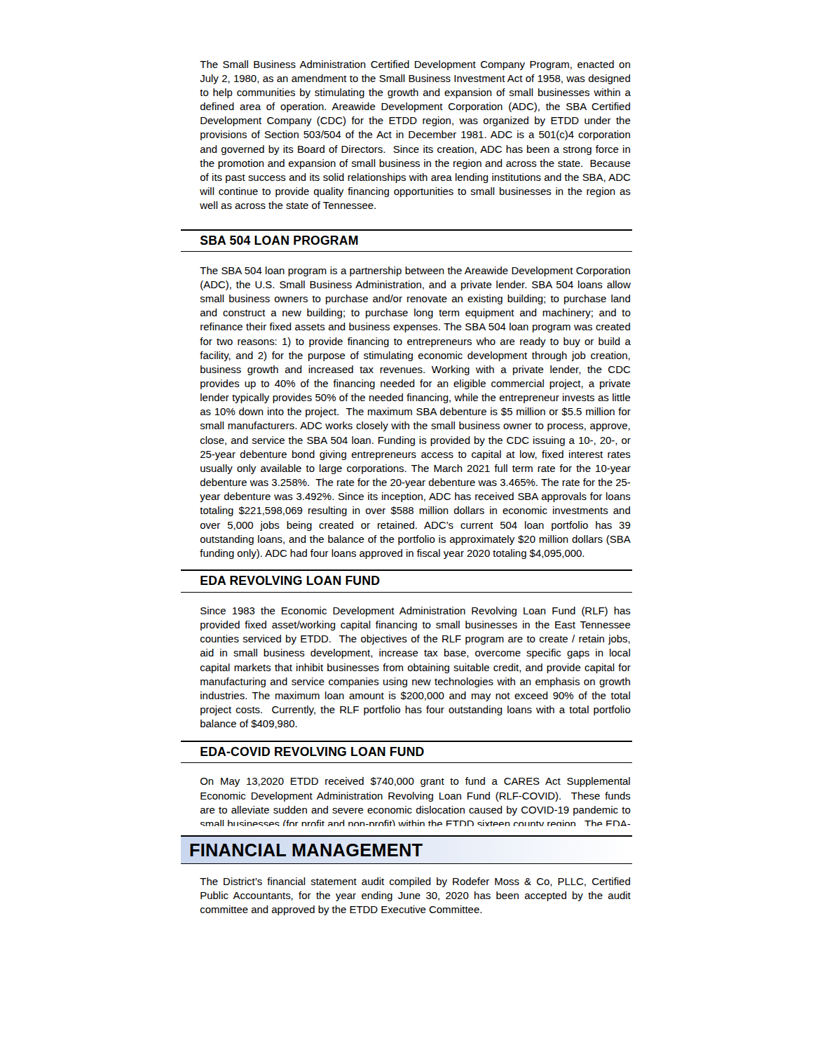The Small Business Administration Certified Development Company Program, enacted on July 2, 1980, as an amendment to the Small Business Investment Act of 1958, was designed to help communities by stimulating the growth and expansion of small businesses within a defined area of operation. Areawide Development Corporation (ADC), the SBA Certified Development Company (CDC) for the ETDD region, was organized by ETDD under the provisions of Section 503/504 of the Act in December 1981. ADC is a 501(c)4 corporation and governed by its Board of Directors. Since its creation, ADC has been a strong force in the promotion and expansion of small business in the region and across the state. Because of its past success and its solid relationships with area lending institutions and the SBA, ADC will continue to provide quality financing opportunities to small businesses in the region as well as across the state of Tennessee.
SBA 504 LOAN PROGRAM
The SBA 504 loan program is a partnership between the Areawide Development Corporation (ADC), the U.S. Small Business Administration, and a private lender. SBA 504 loans allow small business owners to purchase and/or renovate an existing building; to purchase land and construct a new building; to purchase long term equipment and machinery; and to refinance their fixed assets and business expenses. The SBA 504 loan program was created for two reasons: 1) to provide financing to entrepreneurs who are ready to buy or build a facility, and 2) for the purpose of stimulating economic development through job creation, business growth and increased tax revenues. Working with a private lender, the CDC provides up to 40% of the financing needed for an eligible commercial project, a private lender typically provides 50% of the needed financing, while the entrepreneur invests as little as 10% down into the project. The maximum SBA debenture is $5 million or $5.5 million for small manufacturers. ADC works closely with the small business owner to process, approve, close, and service the SBA 504 loan. Funding is provided by the CDC issuing a 10-, 20-, or 25-year debenture bond giving entrepreneurs access to capital at low, fixed interest rates usually only available to large corporations. The March 2021 full term rate for the 10-year debenture was 3.258%. The rate for the 20-year debenture was 3.465%. The rate for the 25-year debenture was 3.492%. Since its inception, ADC has received SBA approvals for loans totaling $221,598,069 resulting in over $588 million dollars in economic investments and over 5,000 jobs being created or retained. ADC’s current 504 loan portfolio has 39 outstanding loans, and the balance of the portfolio is approximately $20 million dollars (SBA funding only). ADC had four loans approved in fiscal year 2020 totaling $4,095,000.
EDA REVOLVING LOAN FUND
Since 1983 the Economic Development Administration Revolving Loan Fund (RLF) has provided fixed asset/working capital financing to small businesses in the East Tennessee counties serviced by ETDD. The objectives of the RLF program are to create / retain jobs, aid in small business development, increase tax base, overcome specific gaps in local capital markets that inhibit businesses from obtaining suitable credit, and provide capital for manufacturing and service companies using new technologies with an emphasis on growth industries. The maximum loan amount is $200,000 and may not exceed 90% of the total project costs. Currently, the RLF portfolio has four outstanding loans with a total portfolio balance of $409,980.
EDA-COVID REVOLVING LOAN FUND
On May 13,2020 ETDD received $740,000 grant to fund a CARES Act Supplemental Economic Development Administration Revolving Loan Fund (RLF-COVID). These funds are to alleviate sudden and severe economic dislocation caused by COVID-19 pandemic to small businesses (for profit and non-profit) within the ETDD sixteen county region. The EDA-COVID loan fund provides funds to small business affected by COVID-19 with low interest rate loans with flexible repayment terms. As of March 31, 2021 ETDD, has funded loans totaling $509,536 to small
FINANCIAL MANAGEMENT
The District’s financial statement audit compiled by Rodefer Moss & Co, PLLC, Certified Public Accountants, for the year ending June 30, 2020 has been accepted by the audit committee and approved by the ETDD Executive Committee.